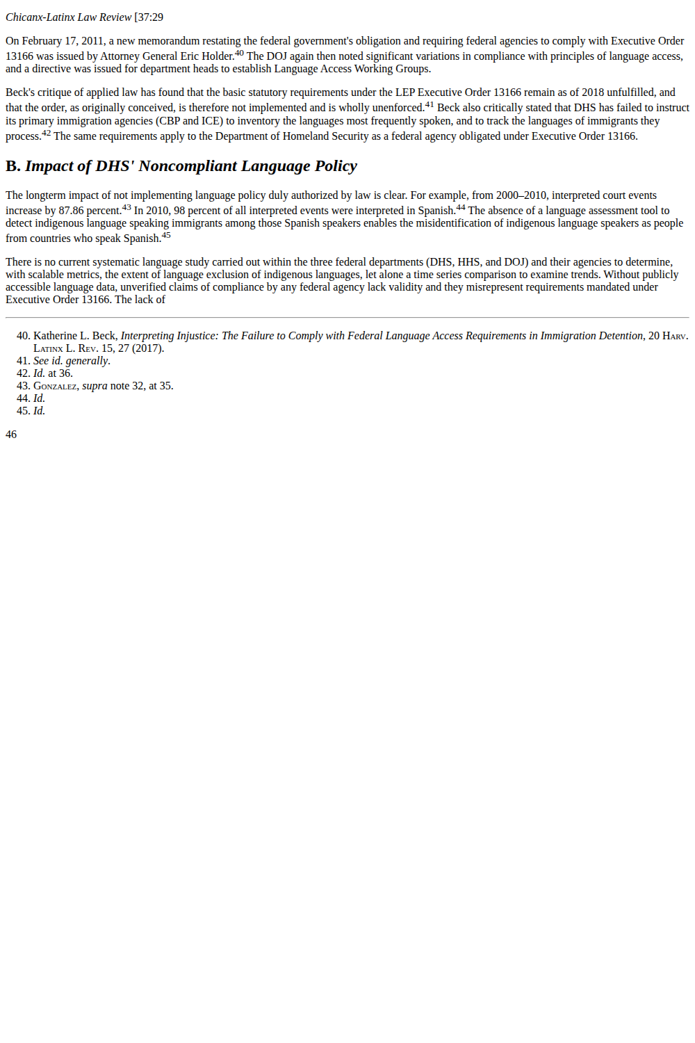Chicanx-Latinx Law Review [37:29
On February 17, 2011, a new memorandum restating the federal government's obligation and requiring federal agencies to comply with Executive Order 13166 was issued by Attorney General Eric Holder.40 The DOJ again then noted significant variations in compliance with principles of language access, and a directive was issued for department heads to establish Language Access Working Groups.
Beck's critique of applied law has found that the basic statutory requirements under the LEP Executive Order 13166 remain as of 2018 unfulfilled, and that the order, as originally conceived, is therefore not implemented and is wholly unenforced.41 Beck also critically stated that DHS has failed to instruct its primary immigration agencies (CBP and ICE) to inventory the languages most frequently spoken, and to track the languages of immigrants they process.42 The same requirements apply to the Department of Homeland Security as a federal agency obligated under Executive Order 13166.
B. Impact of DHS' Noncompliant Language Policy
The longterm impact of not implementing language policy duly authorized by law is clear. For example, from 2000–2010, interpreted court events increase by 87.86 percent.43 In 2010, 98 percent of all interpreted events were interpreted in Spanish.44 The absence of a language assessment tool to detect indigenous language speaking immigrants among those Spanish speakers enables the misidentification of indigenous language speakers as people from countries who speak Spanish.45
There is no current systematic language study carried out within the three federal departments (DHS, HHS, and DOJ) and their agencies to determine, with scalable metrics, the extent of language exclusion of indigenous languages, let alone a time series comparison to examine trends. Without publicly accessible language data, unverified claims of compliance by any federal agency lack validity and they misrepresent requirements mandated under Executive Order 13166. The lack of
Katherine L. Beck, Interpreting Injustice: The Failure to Comply with Federal Language Access Requirements in Immigration Detention, 20 Harv. Latinx L. Rev. 15, 27 (2017).
See id. generally.
Id. at 36.
Gonzalez, supra note 32, at 35.
Id.
Id.
46